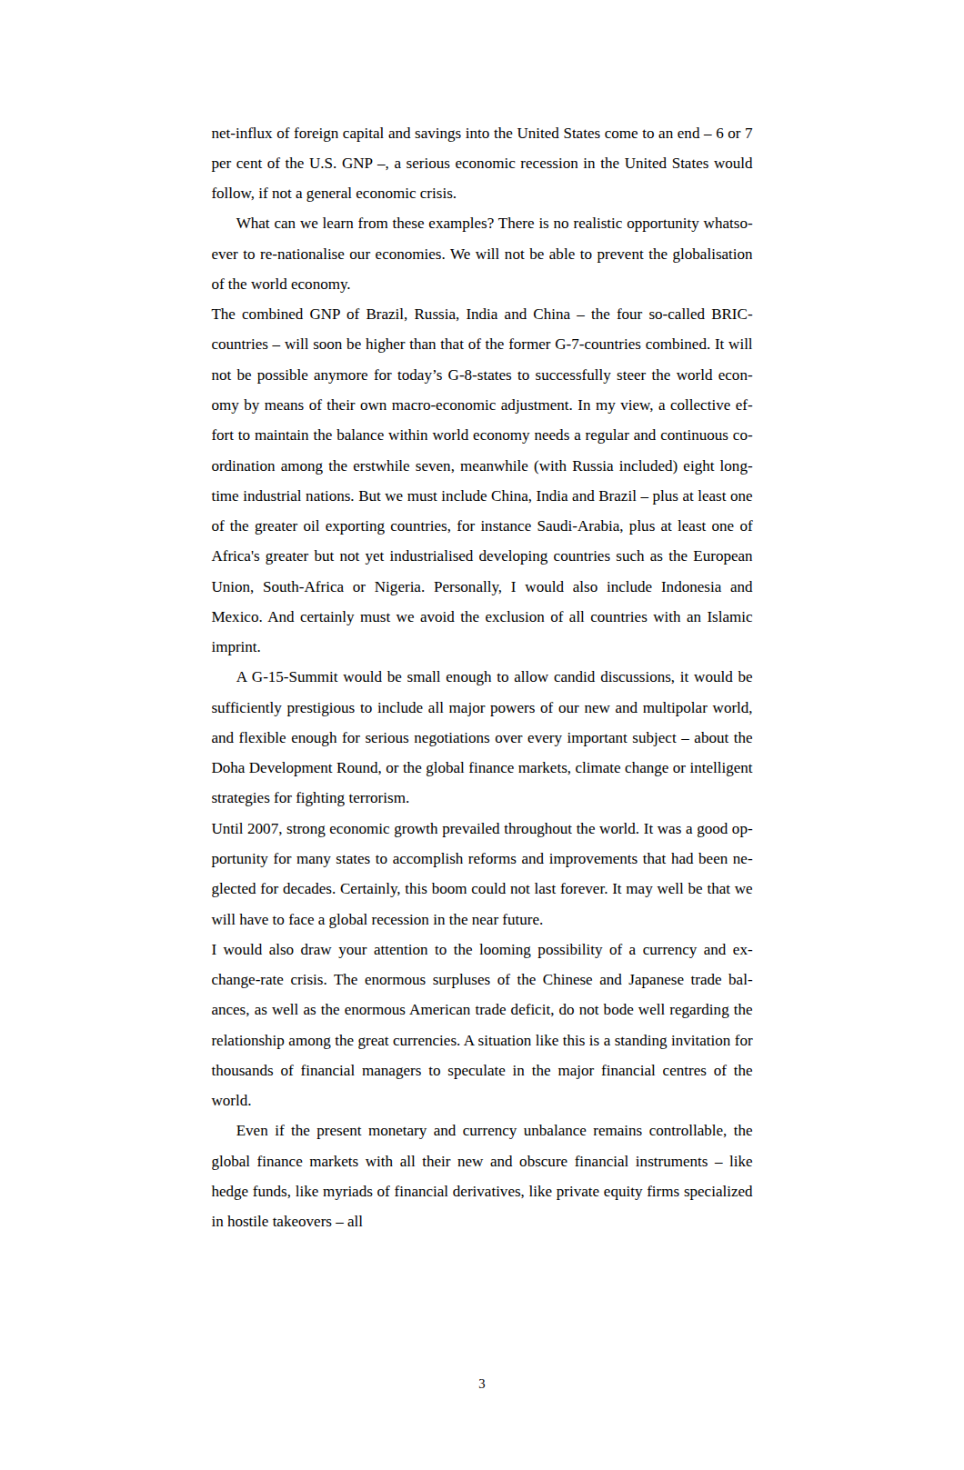net-influx of foreign capital and savings into the United States come to an end – 6 or 7 per cent of the U.S. GNP –, a serious economic recession in the United States would follow, if not a general economic crisis.
What can we learn from these examples? There is no realistic opportunity whatsoever to re-nationalise our economies. We will not be able to prevent the globalisation of the world economy.
The combined GNP of Brazil, Russia, India and China – the four so-called BRIC-countries – will soon be higher than that of the former G-7-countries combined. It will not be possible anymore for today’s G-8-states to successfully steer the world economy by means of their own macro-economic adjustment. In my view, a collective effort to maintain the balance within world economy needs a regular and continuous coordination among the erstwhile seven, meanwhile (with Russia included) eight longtime industrial nations. But we must include China, India and Brazil – plus at least one of the greater oil exporting countries, for instance Saudi-Arabia, plus at least one of Africa's greater but not yet industrialised developing countries such as the European Union, South-Africa or Nigeria. Personally, I would also include Indonesia and Mexico. And certainly must we avoid the exclusion of all countries with an Islamic imprint.
A G-15-Summit would be small enough to allow candid discussions, it would be sufficiently prestigious to include all major powers of our new and multipolar world, and flexible enough for serious negotiations over every important subject – about the Doha Development Round, or the global finance markets, climate change or intelligent strategies for fighting terrorism.
Until 2007, strong economic growth prevailed throughout the world. It was a good opportunity for many states to accomplish reforms and improvements that had been neglected for decades. Certainly, this boom could not last forever. It may well be that we will have to face a global recession in the near future.
I would also draw your attention to the looming possibility of a currency and exchange-rate crisis. The enormous surpluses of the Chinese and Japanese trade balances, as well as the enormous American trade deficit, do not bode well regarding the relationship among the great currencies. A situation like this is a standing invitation for thousands of financial managers to speculate in the major financial centres of the world.
Even if the present monetary and currency unbalance remains controllable, the global finance markets with all their new and obscure financial instruments – like hedge funds, like myriads of financial derivatives, like private equity firms specialized in hostile takeovers – all
3